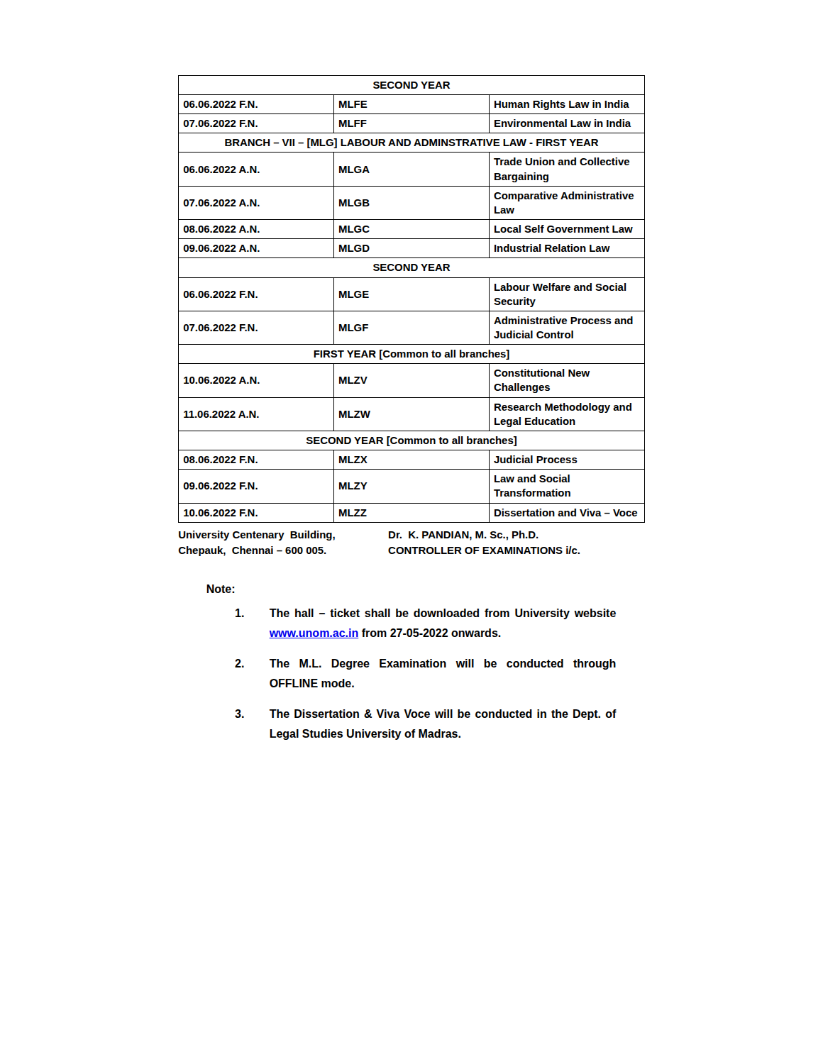| SECOND YEAR |
| 06.06.2022 F.N. | MLFE | Human Rights Law in India |
| 07.06.2022 F.N. | MLFF | Environmental Law in India |
| BRANCH – VII – [MLG] LABOUR AND ADMINSTRATIVE LAW - FIRST YEAR |
| 06.06.2022 A.N. | MLGA | Trade Union and Collective Bargaining |
| 07.06.2022 A.N. | MLGB | Comparative Administrative Law |
| 08.06.2022 A.N. | MLGC | Local Self Government Law |
| 09.06.2022 A.N. | MLGD | Industrial Relation Law |
| SECOND YEAR |
| 06.06.2022 F.N. | MLGE | Labour Welfare and Social Security |
| 07.06.2022 F.N. | MLGF | Administrative Process and Judicial Control |
| FIRST YEAR [Common to all branches] |
| 10.06.2022 A.N. | MLZV | Constitutional New Challenges |
| 11.06.2022 A.N. | MLZW | Research Methodology and Legal Education |
| SECOND YEAR [Common to all branches] |
| 08.06.2022 F.N. | MLZX | Judicial Process |
| 09.06.2022 F.N. | MLZY | Law and Social Transformation |
| 10.06.2022 F.N. | MLZZ | Dissertation and Viva – Voce |
| University Centenary Building, | Dr. K. PANDIAN, M. Sc., Ph.D. |
| Chepauk, Chennai – 600 005. | CONTROLLER OF EXAMINATIONS i/c. |
Note:
| 1. | The hall – ticket shall be downloaded from University website www.unom.ac.in from 27-05-2022 onwards. |
| 2. | The M.L. Degree Examination will be conducted through OFFLINE mode. |
| 3. | The Dissertation & Viva Voce will be conducted in the Dept. of Legal Studies University of Madras. |